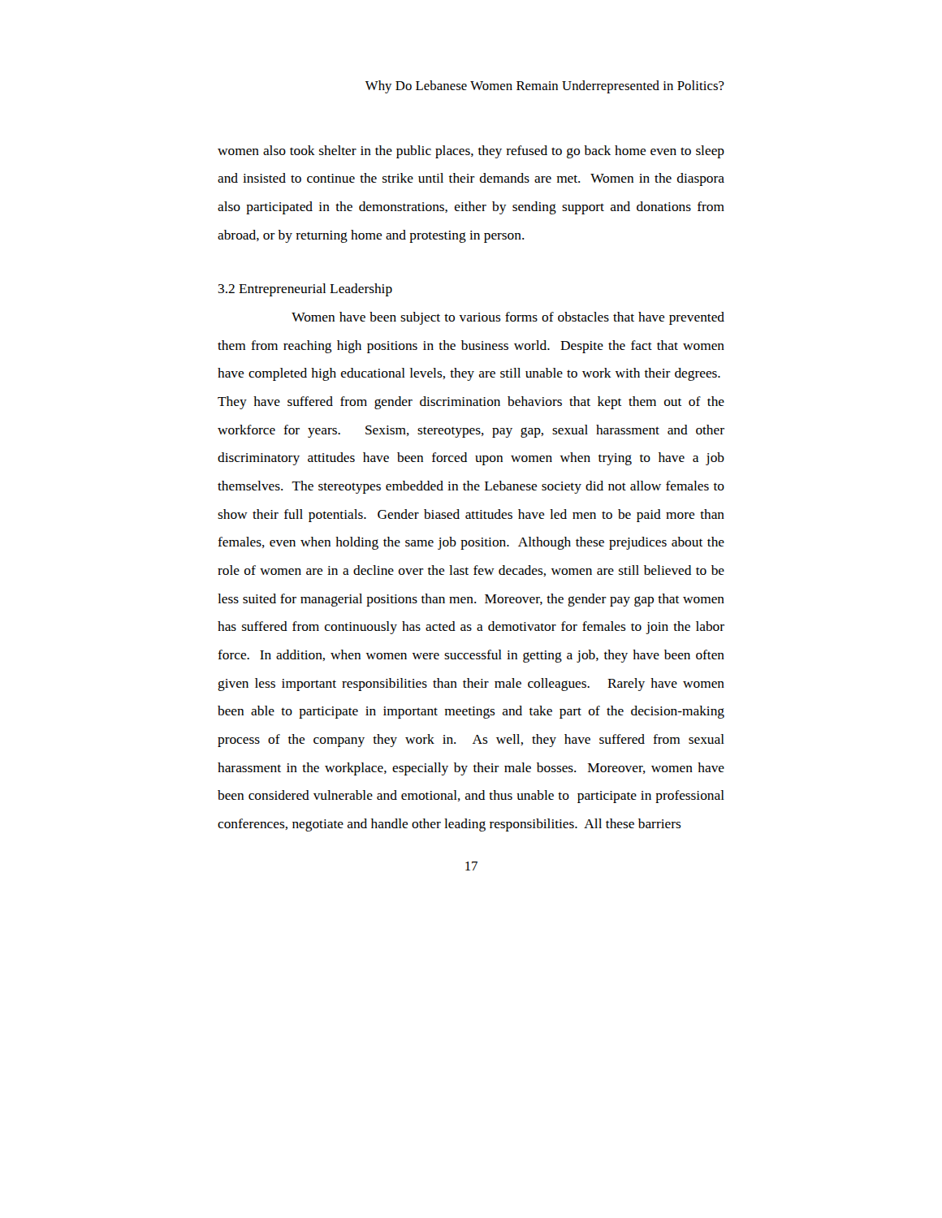Why Do Lebanese Women Remain Underrepresented in Politics?
women also took shelter in the public places, they refused to go back home even to sleep and insisted to continue the strike until their demands are met. Women in the diaspora also participated in the demonstrations, either by sending support and donations from abroad, or by returning home and protesting in person.
3.2 Entrepreneurial Leadership
Women have been subject to various forms of obstacles that have prevented them from reaching high positions in the business world. Despite the fact that women have completed high educational levels, they are still unable to work with their degrees. They have suffered from gender discrimination behaviors that kept them out of the workforce for years. Sexism, stereotypes, pay gap, sexual harassment and other discriminatory attitudes have been forced upon women when trying to have a job themselves. The stereotypes embedded in the Lebanese society did not allow females to show their full potentials. Gender biased attitudes have led men to be paid more than females, even when holding the same job position. Although these prejudices about the role of women are in a decline over the last few decades, women are still believed to be less suited for managerial positions than men. Moreover, the gender pay gap that women has suffered from continuously has acted as a demotivator for females to join the labor force. In addition, when women were successful in getting a job, they have been often given less important responsibilities than their male colleagues. Rarely have women been able to participate in important meetings and take part of the decision-making process of the company they work in. As well, they have suffered from sexual harassment in the workplace, especially by their male bosses. Moreover, women have been considered vulnerable and emotional, and thus unable to participate in professional conferences, negotiate and handle other leading responsibilities. All these barriers
17